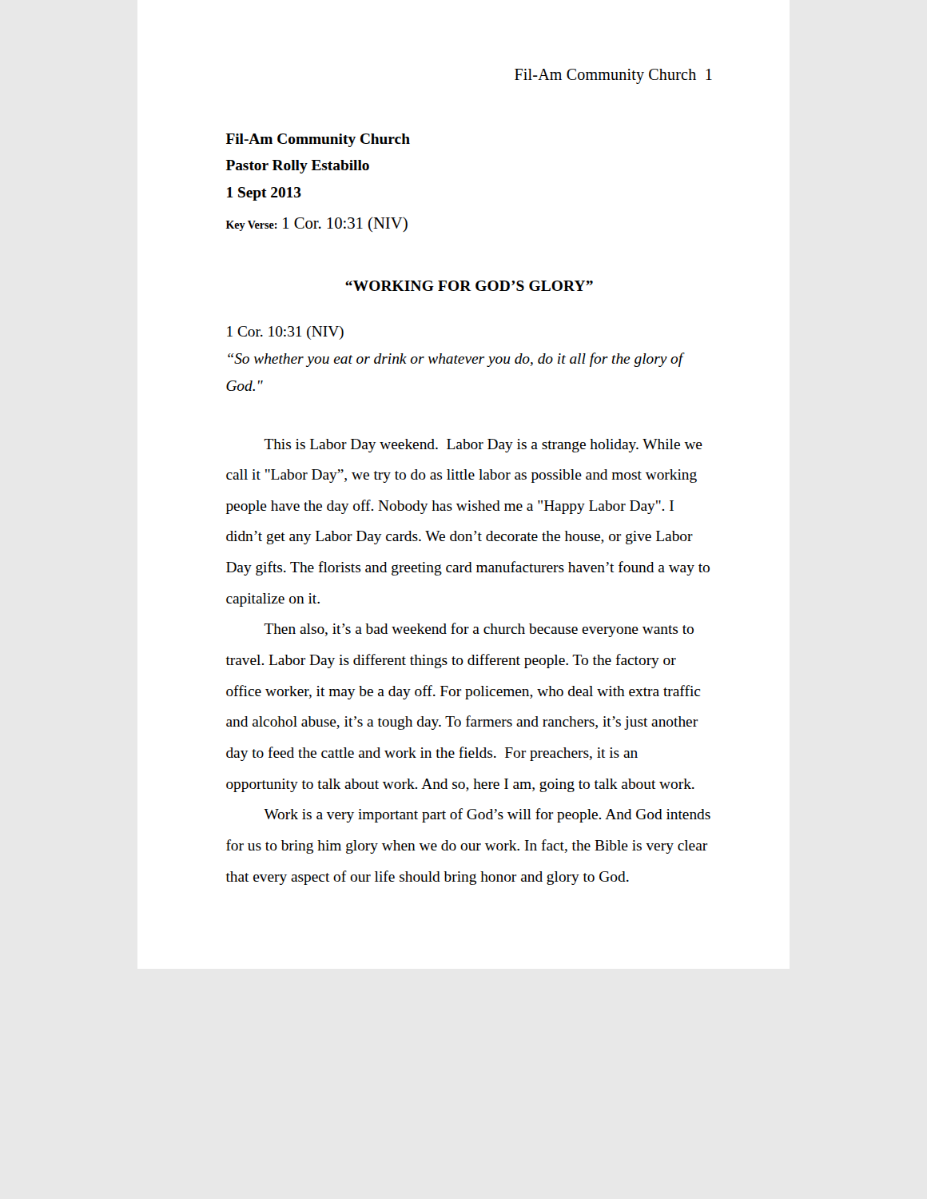Fil-Am Community Church 1
Fil-Am Community Church
Pastor Rolly Estabillo
1 Sept 2013
Key Verse: 1 Cor. 10:31 (NIV)
“WORKING FOR GOD’S GLORY”
1 Cor. 10:31 (NIV) “So whether you eat or drink or whatever you do, do it all for the glory of God."
This is Labor Day weekend. Labor Day is a strange holiday. While we call it "Labor Day”, we try to do as little labor as possible and most working people have the day off. Nobody has wished me a "Happy Labor Day". I didn’t get any Labor Day cards. We don’t decorate the house, or give Labor Day gifts. The florists and greeting card manufacturers haven’t found a way to capitalize on it.
Then also, it’s a bad weekend for a church because everyone wants to travel. Labor Day is different things to different people. To the factory or office worker, it may be a day off. For policemen, who deal with extra traffic and alcohol abuse, it’s a tough day. To farmers and ranchers, it’s just another day to feed the cattle and work in the fields. For preachers, it is an opportunity to talk about work. And so, here I am, going to talk about work.
Work is a very important part of God’s will for people. And God intends for us to bring him glory when we do our work. In fact, the Bible is very clear that every aspect of our life should bring honor and glory to God.